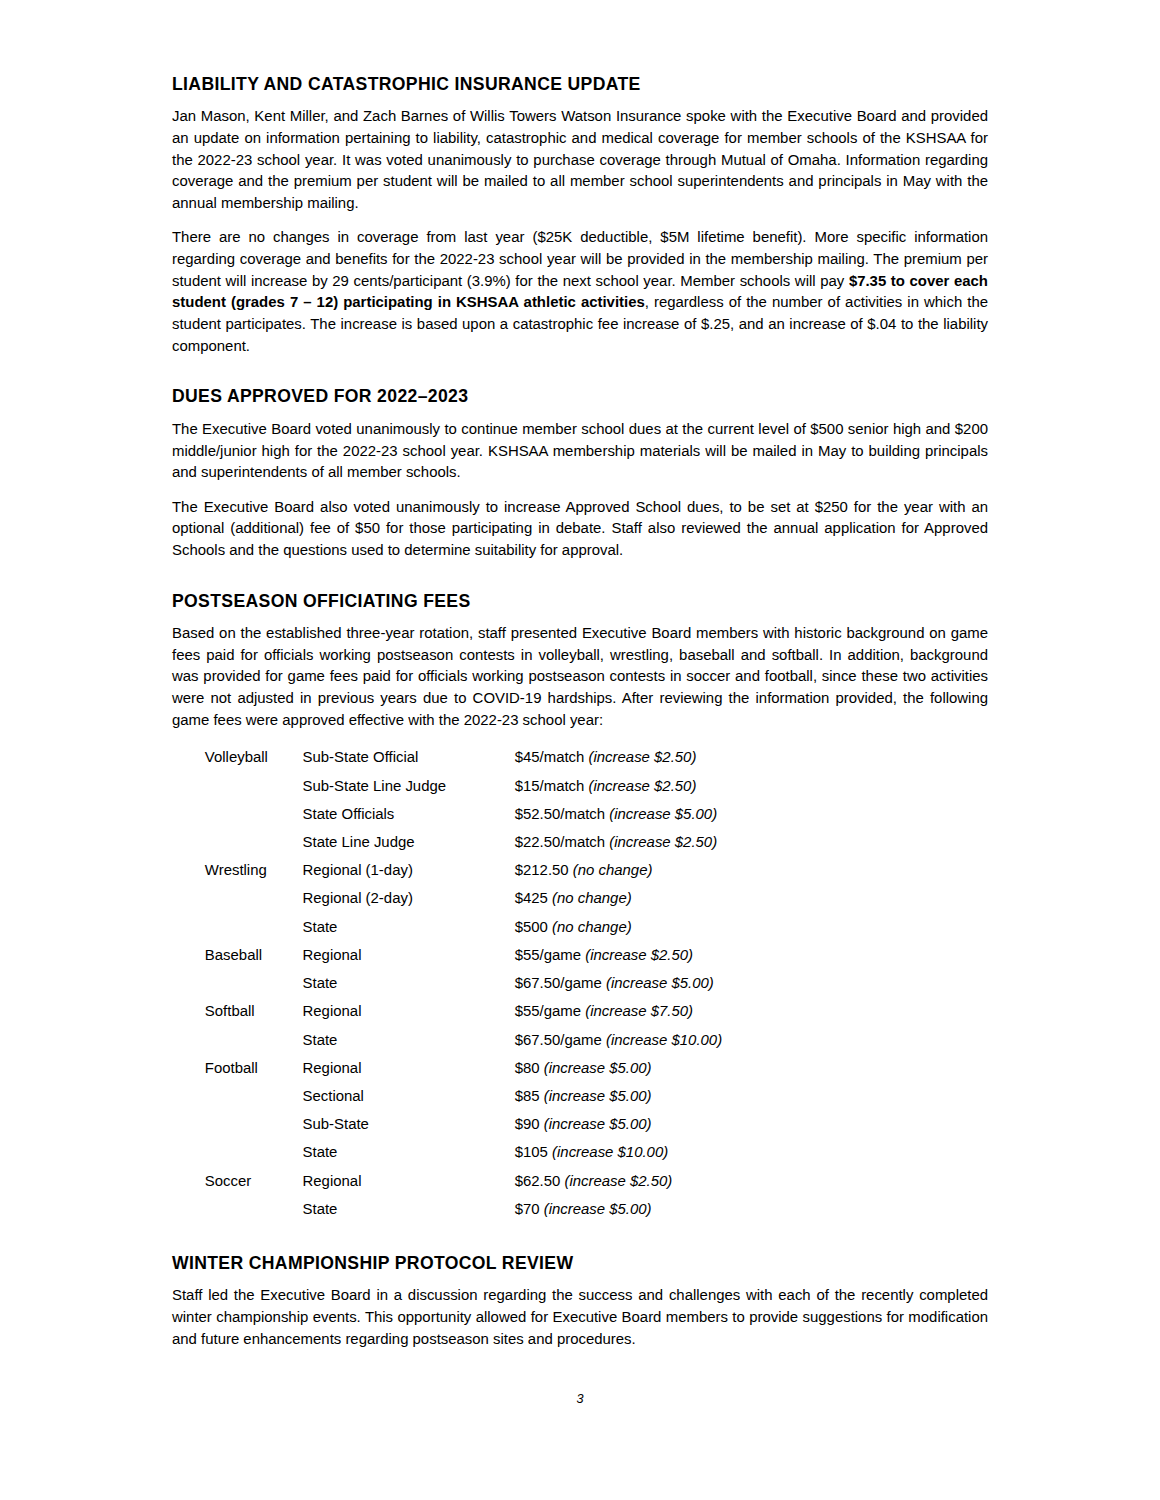LIABILITY AND CATASTROPHIC INSURANCE UPDATE
Jan Mason, Kent Miller, and Zach Barnes of Willis Towers Watson Insurance spoke with the Executive Board and provided an update on information pertaining to liability, catastrophic and medical coverage for member schools of the KSHSAA for the 2022-23 school year. It was voted unanimously to purchase coverage through Mutual of Omaha. Information regarding coverage and the premium per student will be mailed to all member school superintendents and principals in May with the annual membership mailing.
There are no changes in coverage from last year ($25K deductible, $5M lifetime benefit). More specific information regarding coverage and benefits for the 2022-23 school year will be provided in the membership mailing. The premium per student will increase by 29 cents/participant (3.9%) for the next school year. Member schools will pay $7.35 to cover each student (grades 7 – 12) participating in KSHSAA athletic activities, regardless of the number of activities in which the student participates. The increase is based upon a catastrophic fee increase of $.25, and an increase of $.04 to the liability component.
DUES APPROVED FOR 2022–2023
The Executive Board voted unanimously to continue member school dues at the current level of $500 senior high and $200 middle/junior high for the 2022-23 school year. KSHSAA membership materials will be mailed in May to building principals and superintendents of all member schools.
The Executive Board also voted unanimously to increase Approved School dues, to be set at $250 for the year with an optional (additional) fee of $50 for those participating in debate. Staff also reviewed the annual application for Approved Schools and the questions used to determine suitability for approval.
POSTSEASON OFFICIATING FEES
Based on the established three-year rotation, staff presented Executive Board members with historic background on game fees paid for officials working postseason contests in volleyball, wrestling, baseball and softball. In addition, background was provided for game fees paid for officials working postseason contests in soccer and football, since these two activities were not adjusted in previous years due to COVID-19 hardships. After reviewing the information provided, the following game fees were approved effective with the 2022-23 school year:
| Volleyball | Sub-State Official | $45/match (increase $2.50) |
| | Sub-State Line Judge | $15/match (increase $2.50) |
| | State Officials | $52.50/match (increase $5.00) |
| | State Line Judge | $22.50/match (increase $2.50) |
| Wrestling | Regional (1-day) | $212.50 (no change) |
| | Regional (2-day) | $425 (no change) |
| | State | $500 (no change) |
| Baseball | Regional | $55/game (increase $2.50) |
| | State | $67.50/game (increase $5.00) |
| Softball | Regional | $55/game (increase $7.50) |
| | State | $67.50/game (increase $10.00) |
| Football | Regional | $80 (increase $5.00) |
| | Sectional | $85 (increase $5.00) |
| | Sub-State | $90 (increase $5.00) |
| | State | $105 (increase $10.00) |
| Soccer | Regional | $62.50 (increase $2.50) |
| | State | $70 (increase $5.00) |
WINTER CHAMPIONSHIP PROTOCOL REVIEW
Staff led the Executive Board in a discussion regarding the success and challenges with each of the recently completed winter championship events. This opportunity allowed for Executive Board members to provide suggestions for modification and future enhancements regarding postseason sites and procedures.
3